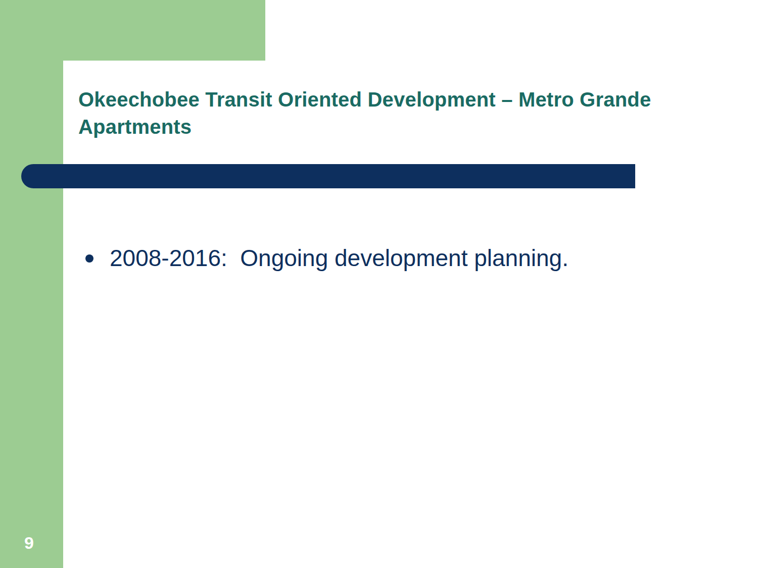Okeechobee Transit Oriented Development – Metro Grande Apartments
2008-2016: Ongoing development planning.
9